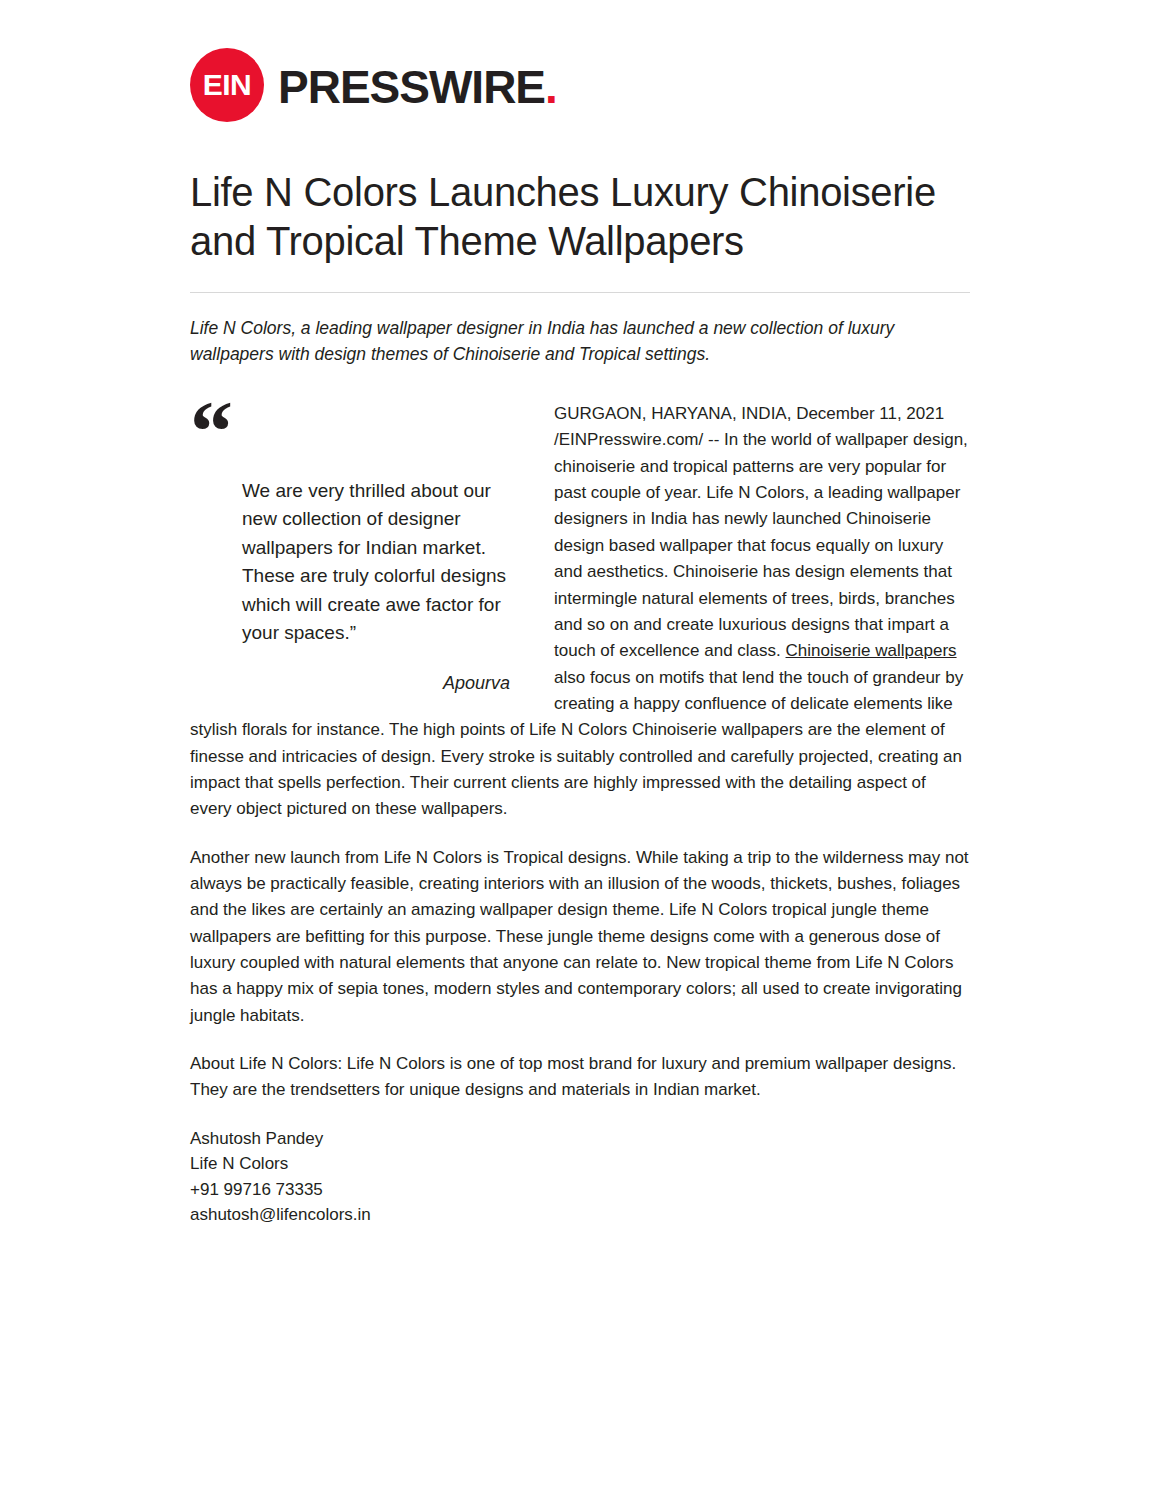EIN
PRESSWIRE.
Life N Colors Launches Luxury Chinoiserie and Tropical Theme Wallpapers
Life N Colors, a leading wallpaper designer in India has launched a new collection of luxury wallpapers with design themes of Chinoiserie and Tropical settings.
“
We are very thrilled about our new collection of designer wallpapers for Indian market. These are truly colorful designs which will create awe factor for your spaces.”
Apourva
GURGAON, HARYANA, INDIA, December 11, 2021 /EINPresswire.com/ -- In the world of wallpaper design, chinoiserie and tropical patterns are very popular for past couple of year. Life N Colors, a leading wallpaper designers in India has newly launched Chinoiserie design based wallpaper that focus equally on luxury and aesthetics. Chinoiserie has design elements that intermingle natural elements of trees, birds, branches and so on and create luxurious designs that impart a touch of excellence and class. Chinoiserie wallpapers also focus on motifs that lend the touch of grandeur by creating a happy confluence of delicate elements like stylish florals for instance. The high points of Life N Colors Chinoiserie wallpapers are the element of finesse and intricacies of design. Every stroke is suitably controlled and carefully projected, creating an impact that spells perfection. Their current clients are highly impressed with the detailing aspect of every object pictured on these wallpapers.
Another new launch from Life N Colors is Tropical designs. While taking a trip to the wilderness may not always be practically feasible, creating interiors with an illusion of the woods, thickets, bushes, foliages and the likes are certainly an amazing wallpaper design theme. Life N Colors tropical jungle theme wallpapers are befitting for this purpose. These jungle theme designs come with a generous dose of luxury coupled with natural elements that anyone can relate to. New tropical theme from Life N Colors has a happy mix of sepia tones, modern styles and contemporary colors; all used to create invigorating jungle habitats.
About Life N Colors: Life N Colors is one of top most brand for luxury and premium wallpaper designs. They are the trendsetters for unique designs and materials in Indian market.
Ashutosh Pandey
Life N Colors
+91 99716 73335
ashutosh@lifencolors.in